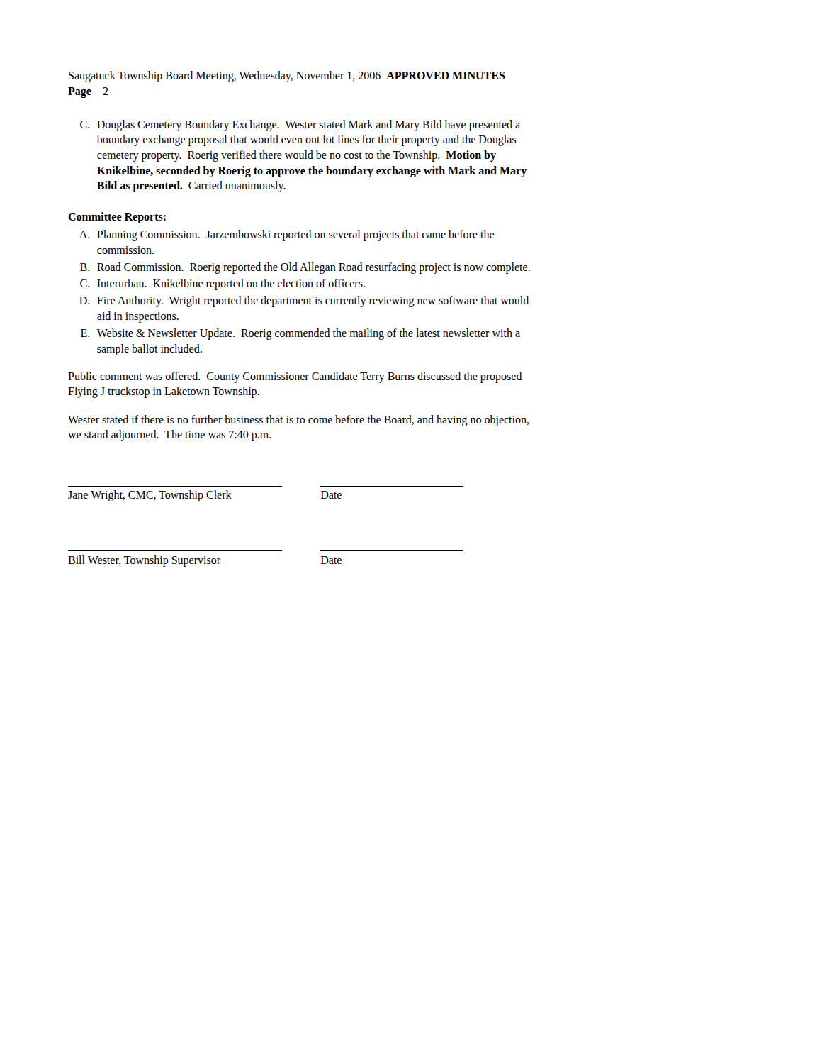Saugatuck Township Board Meeting, Wednesday, November 1, 2006 APPROVED MINUTES Page 2
Douglas Cemetery Boundary Exchange. Wester stated Mark and Mary Bild have presented a boundary exchange proposal that would even out lot lines for their property and the Douglas cemetery property. Roerig verified there would be no cost to the Township. Motion by Knikelbine, seconded by Roerig to approve the boundary exchange with Mark and Mary Bild as presented. Carried unanimously.
Committee Reports:
Planning Commission. Jarzembowski reported on several projects that came before the commission.
Road Commission. Roerig reported the Old Allegan Road resurfacing project is now complete.
Interurban. Knikelbine reported on the election of officers.
Fire Authority. Wright reported the department is currently reviewing new software that would aid in inspections.
Website & Newsletter Update. Roerig commended the mailing of the latest newsletter with a sample ballot included.
Public comment was offered. County Commissioner Candidate Terry Burns discussed the proposed Flying J truckstop in Laketown Township.
Wester stated if there is no further business that is to come before the Board, and having no objection, we stand adjourned. The time was 7:40 p.m.
| Jane Wright, CMC, Township Clerk | | Date | |
| Bill Wester, Township Supervisor | | Date | |